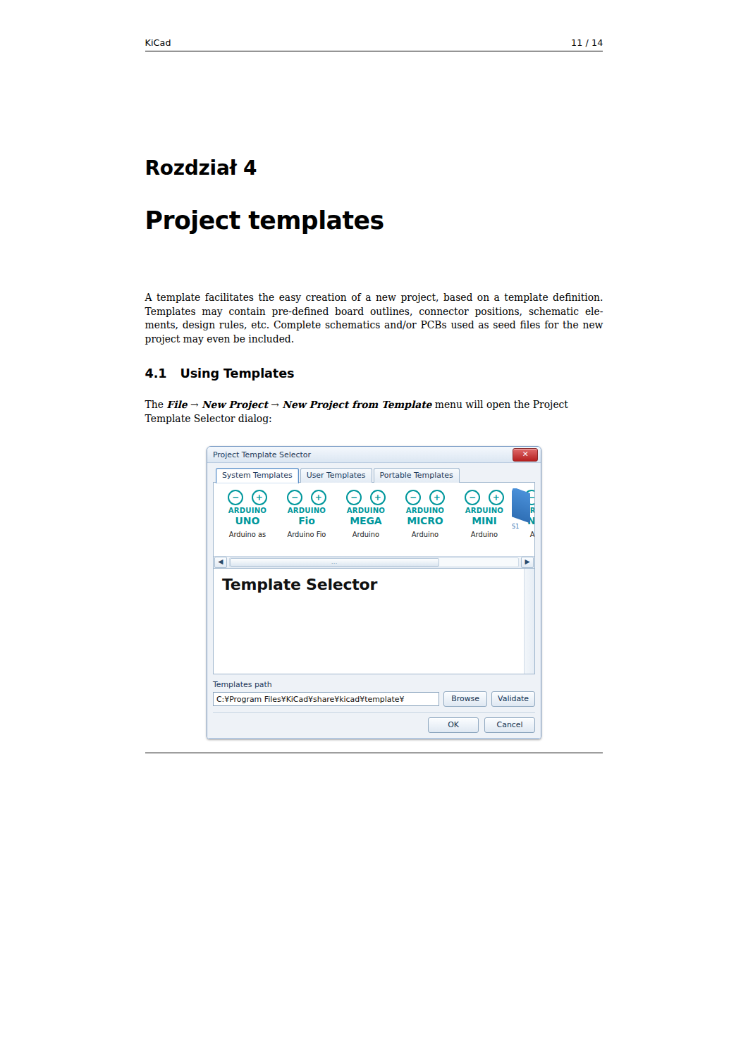KiCad
11 / 14
Rozdział 4
Project templates
A template facilitates the easy creation of a new project, based on a template definition. Templates may contain pre-defined board outlines, connector positions, schematic elements, design rules, etc. Complete schematics and/or PCBs used as seed files for the new project may even be included.
4.1 Using Templates
The File → New Project → New Project from Template menu will open the Project Template Selector dialog:
Project Template Selector
✕
System Templates
User Templates
Portable Templates
−
+
ARDUINO
UNO
Arduino as
−
+
ARDUINO
Fio
Arduino Fio
−
+
ARDUINO
MEGA
Arduino
−
+
ARDUINO
MICRO
Arduino
−
+
ARDUINO
MINI
Arduino
−
+
ARDUINO
NANO
Arduino
−
+
ARDUINO
Pro Mini
Arduino Pro
®
Raspberry
S1
◀
⋯
▶
Template Selector
Templates path
C:¥Program Files¥KiCad¥share¥kicad¥template¥
Browse
Validate
OK
Cancel